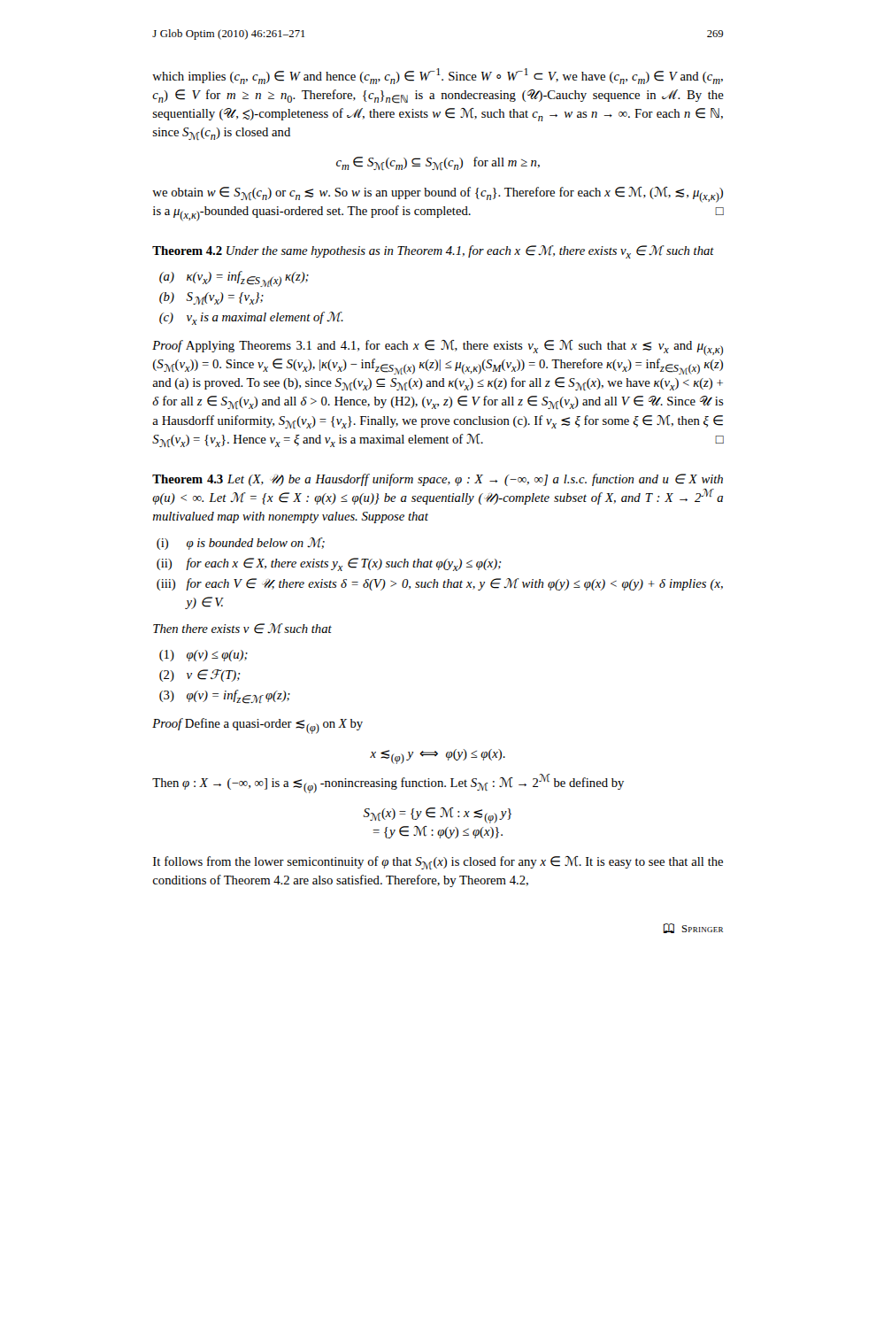J Glob Optim (2010) 46:261–271 269
which implies (cn, cm) ∈ W and hence (cm, cn) ∈ W−1. Since W ∘ W−1 ⊂ V, we have (cn, cm) ∈ V and (cm, cn) ∈ V for m ≥ n ≥ n0. Therefore, {cn}n∈ℕ is a nondecreasing (𝒰)-Cauchy sequence in ℳ. By the sequentially (𝒰, ≲)-completeness of ℳ, there exists w ∈ ℳ, such that cn → w as n → ∞. For each n ∈ ℕ, since Sℳ(cn) is closed and
cm ∈ Sℳ(cm) ⊆ Sℳ(cn) for all m ≥ n,
we obtain w ∈ Sℳ(cn) or cn ≲ w. So w is an upper bound of {cn}. Therefore for each x ∈ ℳ, (ℳ, ≲, μ(x,κ)) is a μ(x,κ)-bounded quasi-ordered set. The proof is completed. □
Theorem 4.2 Under the same hypothesis as in Theorem 4.1, for each x ∈ ℳ, there exists vx ∈ ℳ such that
κ(vx) = infz∈Sℳ(x) κ(z);
Sℳ(vx) = {vx};
vx is a maximal element of ℳ.
Proof Applying Theorems 3.1 and 4.1, for each x ∈ ℳ, there exists vx ∈ ℳ such that x ≲ vx and μ(x,κ)(Sℳ(vx)) = 0. Since vx ∈ S(vx), |κ(vx) − infz∈Sℳ(x) κ(z)| ≤ μ(x,κ)(SM(vx)) = 0. Therefore κ(vx) = infz∈Sℳ(x) κ(z) and (a) is proved. To see (b), since Sℳ(vx) ⊆ Sℳ(x) and κ(vx) ≤ κ(z) for all z ∈ Sℳ(x), we have κ(vx) < κ(z) + δ for all z ∈ Sℳ(vx) and all δ > 0. Hence, by (H2), (vx, z) ∈ V for all z ∈ Sℳ(vx) and all V ∈ 𝒰. Since 𝒰 is a Hausdorff uniformity, Sℳ(vx) = {vx}. Finally, we prove conclusion (c). If vx ≲ ξ for some ξ ∈ ℳ, then ξ ∈ Sℳ(vx) = {vx}. Hence vx = ξ and vx is a maximal element of ℳ. □
Theorem 4.3 Let (X, 𝒰) be a Hausdorff uniform space, φ : X → (−∞, ∞] a l.s.c. function and u ∈ X with φ(u) < ∞. Let ℳ = {x ∈ X : φ(x) ≤ φ(u)} be a sequentially (𝒰)-complete subset of X, and T : X → 2ℳ a multivalued map with nonempty values. Suppose that
φ is bounded below on ℳ;
for each x ∈ X, there exists yx ∈ T(x) such that φ(yx) ≤ φ(x);
for each V ∈ 𝒰, there exists δ = δ(V) > 0, such that x, y ∈ ℳ with φ(y) ≤ φ(x) < φ(y) + δ implies (x, y) ∈ V.
Then there exists v ∈ ℳ such that
φ(v) ≤ φ(u);
v ∈ ℱ(T);
φ(v) = infz∈ℳ φ(z);
Proof Define a quasi-order ≲(φ) on X by
x ≲(φ) y ⟺ φ(y) ≤ φ(x).
Then φ : X → (−∞, ∞] is a ≲(φ) -nonincreasing function. Let Sℳ : ℳ → 2ℳ be defined by
Sℳ(x) = {y ∈ ℳ : x ≲(φ) y}
= {y ∈ ℳ : φ(y) ≤ φ(x)}.
It follows from the lower semicontinuity of φ that Sℳ(x) is closed for any x ∈ ℳ. It is easy to see that all the conditions of Theorem 4.2 are also satisfied. Therefore, by Theorem 4.2,
🕮Springer